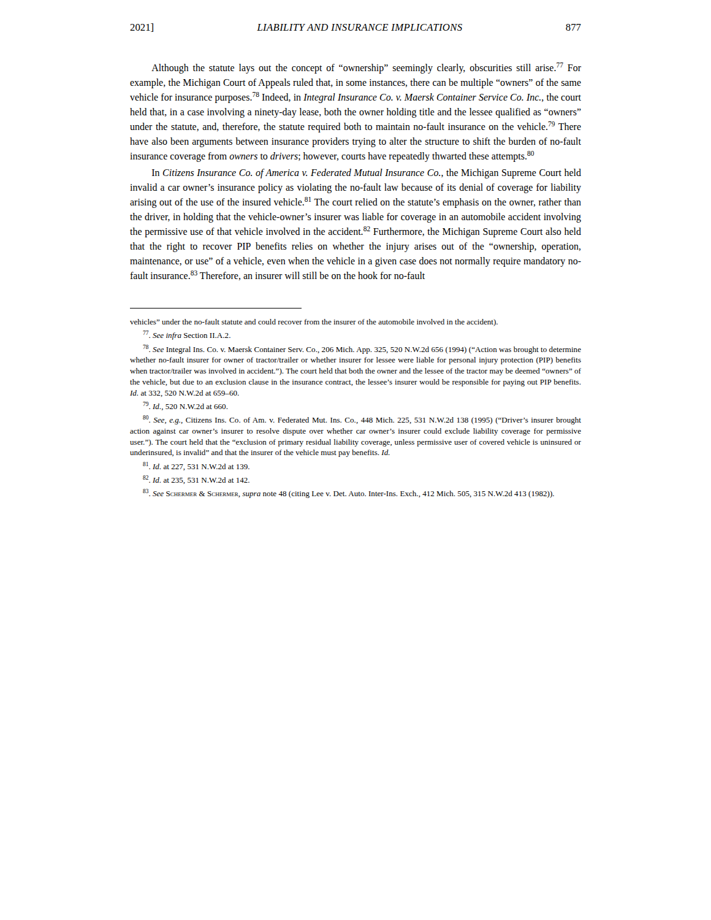2021] Liability and Insurance Implications 877
Although the statute lays out the concept of “ownership” seemingly clearly, obscurities still arise.77 For example, the Michigan Court of Appeals ruled that, in some instances, there can be multiple “owners” of the same vehicle for insurance purposes.78 Indeed, in Integral Insurance Co. v. Maersk Container Service Co. Inc., the court held that, in a case involving a ninety-day lease, both the owner holding title and the lessee qualified as “owners” under the statute, and, therefore, the statute required both to maintain no-fault insurance on the vehicle.79 There have also been arguments between insurance providers trying to alter the structure to shift the burden of no-fault insurance coverage from owners to drivers; however, courts have repeatedly thwarted these attempts.80
In Citizens Insurance Co. of America v. Federated Mutual Insurance Co., the Michigan Supreme Court held invalid a car owner’s insurance policy as violating the no-fault law because of its denial of coverage for liability arising out of the use of the insured vehicle.81 The court relied on the statute’s emphasis on the owner, rather than the driver, in holding that the vehicle-owner’s insurer was liable for coverage in an automobile accident involving the permissive use of that vehicle involved in the accident.82 Furthermore, the Michigan Supreme Court also held that the right to recover PIP benefits relies on whether the injury arises out of the “ownership, operation, maintenance, or use” of a vehicle, even when the vehicle in a given case does not normally require mandatory no-fault insurance.83 Therefore, an insurer will still be on the hook for no-fault
vehicles” under the no-fault statute and could recover from the insurer of the automobile involved in the accident).
77. See infra Section II.A.2.
78. See Integral Ins. Co. v. Maersk Container Serv. Co., 206 Mich. App. 325, 520 N.W.2d 656 (1994) (“Action was brought to determine whether no-fault insurer for owner of tractor/trailer or whether insurer for lessee were liable for personal injury protection (PIP) benefits when tractor/trailer was involved in accident.”). The court held that both the owner and the lessee of the tractor may be deemed “owners” of the vehicle, but due to an exclusion clause in the insurance contract, the lessee’s insurer would be responsible for paying out PIP benefits. Id. at 332, 520 N.W.2d at 659–60.
79. Id., 520 N.W.2d at 660.
80. See, e.g., Citizens Ins. Co. of Am. v. Federated Mut. Ins. Co., 448 Mich. 225, 531 N.W.2d 138 (1995) (“Driver’s insurer brought action against car owner’s insurer to resolve dispute over whether car owner’s insurer could exclude liability coverage for permissive user.”). The court held that the “exclusion of primary residual liability coverage, unless permissive user of covered vehicle is uninsured or underinsured, is invalid” and that the insurer of the vehicle must pay benefits. Id.
81. Id. at 227, 531 N.W.2d at 139.
82. Id. at 235, 531 N.W.2d at 142.
83. See Schermer & Schermer, supra note 48 (citing Lee v. Det. Auto. Inter-Ins. Exch., 412 Mich. 505, 315 N.W.2d 413 (1982)).